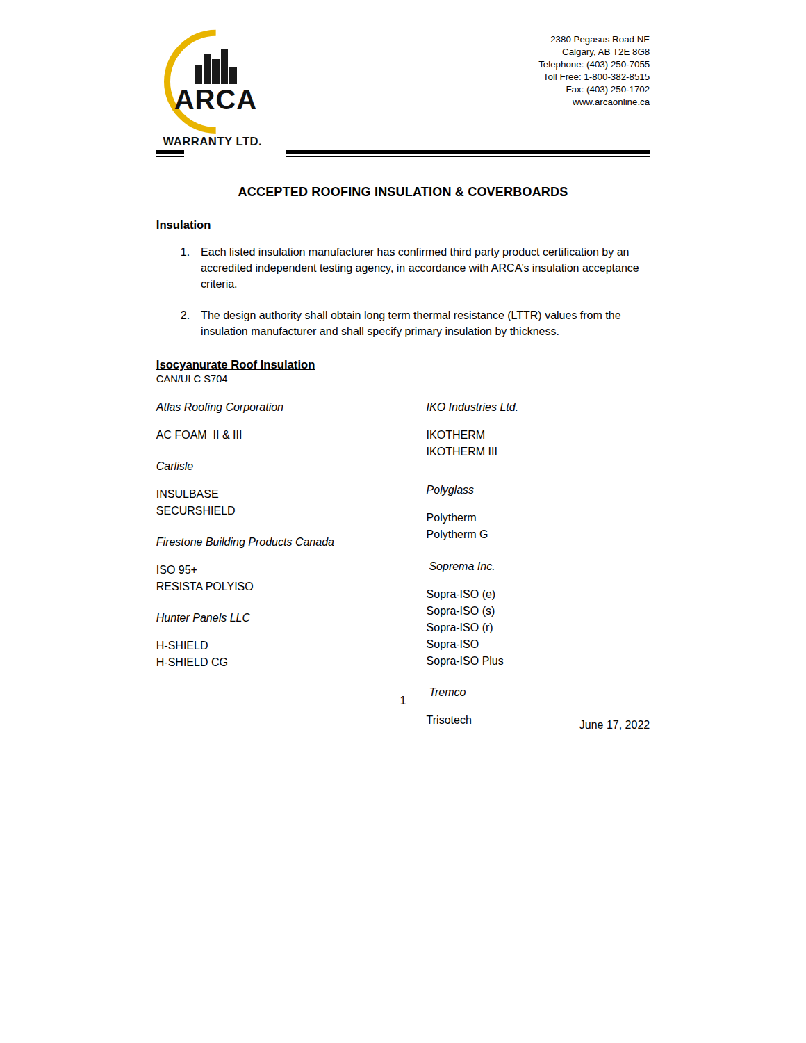ARCA
WARRANTY LTD.
2380 Pegasus Road NE
Calgary, AB T2E 8G8
Telephone: (403) 250-7055
Toll Free: 1-800-382-8515
Fax: (403) 250-1702
www.arcaonline.ca
ACCEPTED ROOFING INSULATION & COVERBOARDS
Insulation
Each listed insulation manufacturer has confirmed third party product certification by an accredited independent testing agency, in accordance with ARCA’s insulation acceptance criteria.
The design authority shall obtain long term thermal resistance (LTTR) values from the insulation manufacturer and shall specify primary insulation by thickness.
Isocyanurate Roof Insulation
CAN/ULC S704
Atlas Roofing Corporation
AC FOAM II & III
Carlisle
INSULBASE
SECURSHIELD
Firestone Building Products Canada
ISO 95+
RESISTA POLYISO
Hunter Panels LLC
H-SHIELD
H-SHIELD CG
IKO Industries Ltd.
IKOTHERM
IKOTHERM III
Polyglass
Polytherm
Polytherm G
Soprema Inc.
Sopra-ISO (e)
Sopra-ISO (s)
Sopra-ISO (r)
Sopra-ISO
Sopra-ISO Plus
Tremco
Trisotech
1
June 17, 2022